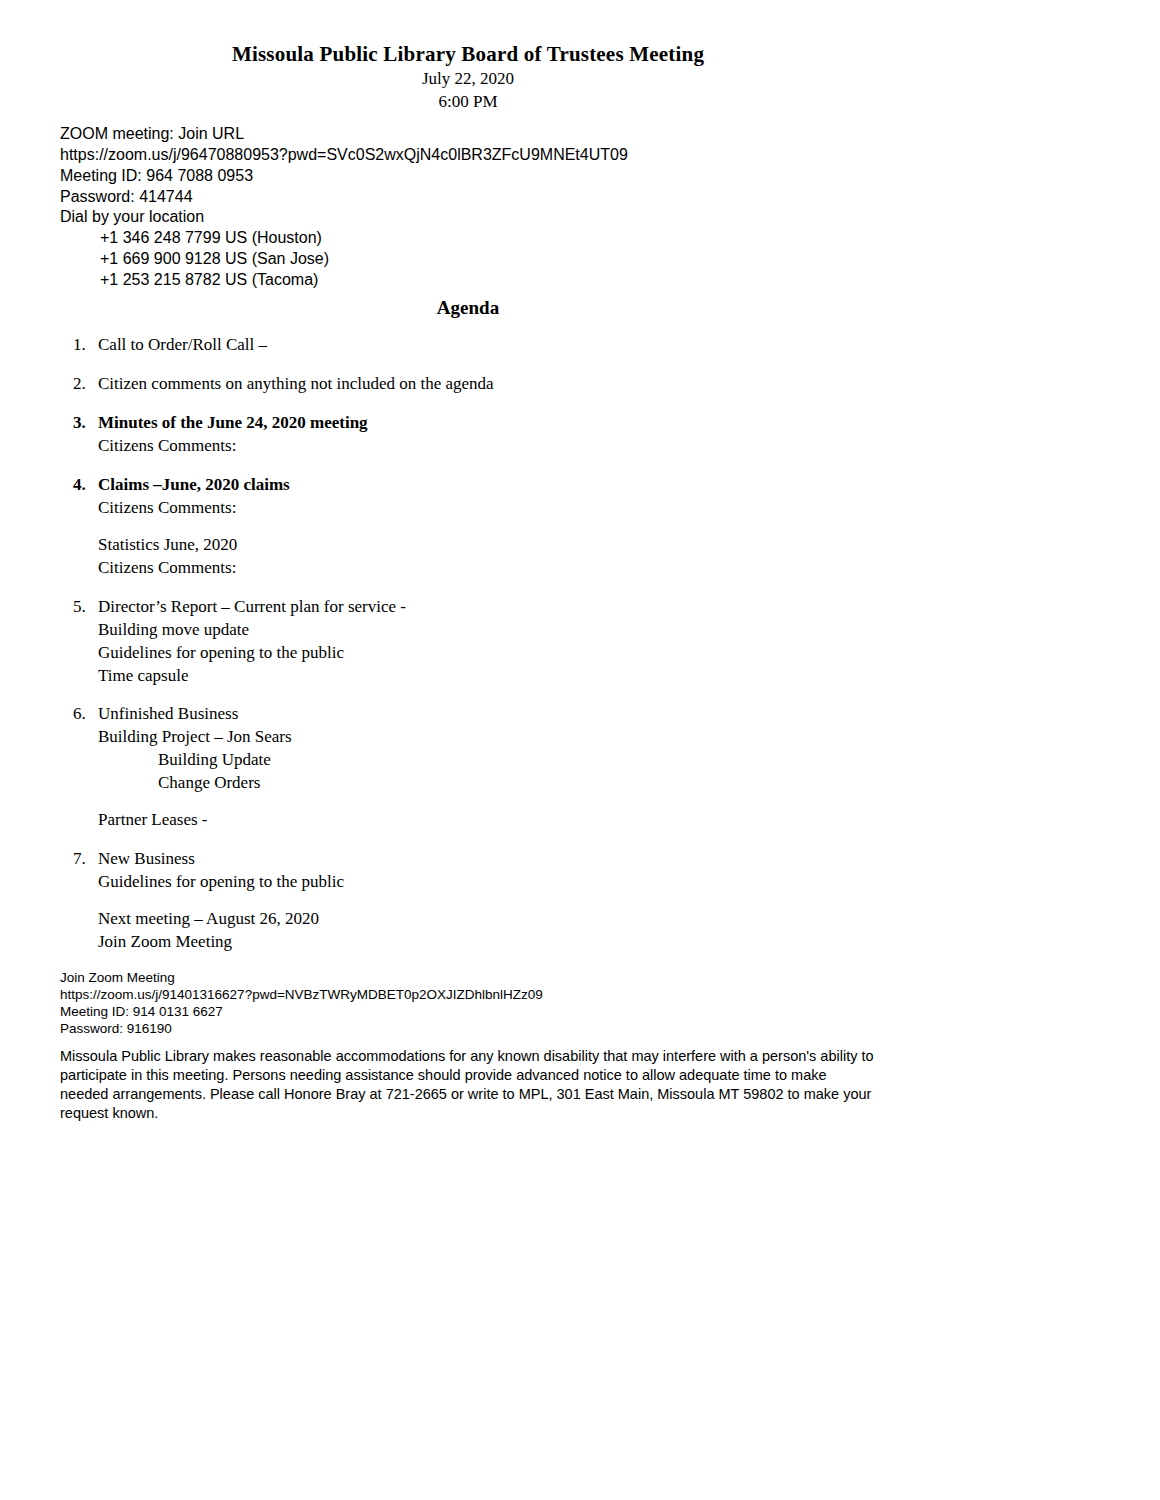Missoula Public Library Board of Trustees Meeting
July 22, 2020
6:00 PM
ZOOM meeting: Join URL
https://zoom.us/j/96470880953?pwd=SVc0S2wxQjN4c0lBR3ZFcU9MNEt4UT09
Meeting ID: 964 7088 0953
Password: 414744
Dial by your location
+1 346 248 7799 US (Houston) +1 669 900 9128 US (San Jose) +1 253 215 8782 US (Tacoma)
Agenda
Call to Order/Roll Call –
Citizen comments on anything not included on the agenda
Minutes of the June 24, 2020 meeting Citizens Comments:
Claims –June, 2020 claims Citizens Comments:
Statistics June, 2020 Citizens Comments:
Director’s Report – Current plan for service - Building move update Guidelines for opening to the public Time capsule
Unfinished Business Building Project – Jon Sears Building Update Change Orders
Partner Leases -
New Business Guidelines for opening to the public
Next meeting – August 26, 2020 Join Zoom Meeting
Join Zoom Meeting
https://zoom.us/j/91401316627?pwd=NVBzTWRyMDBET0p2OXJIZDhlbnlHZz09
Meeting ID: 914 0131 6627
Password: 916190
Missoula Public Library makes reasonable accommodations for any known disability that may interfere with a person's ability to participate in this meeting. Persons needing assistance should provide advanced notice to allow adequate time to make needed arrangements. Please call Honore Bray at 721-2665 or write to MPL, 301 East Main, Missoula MT 59802 to make your request known.